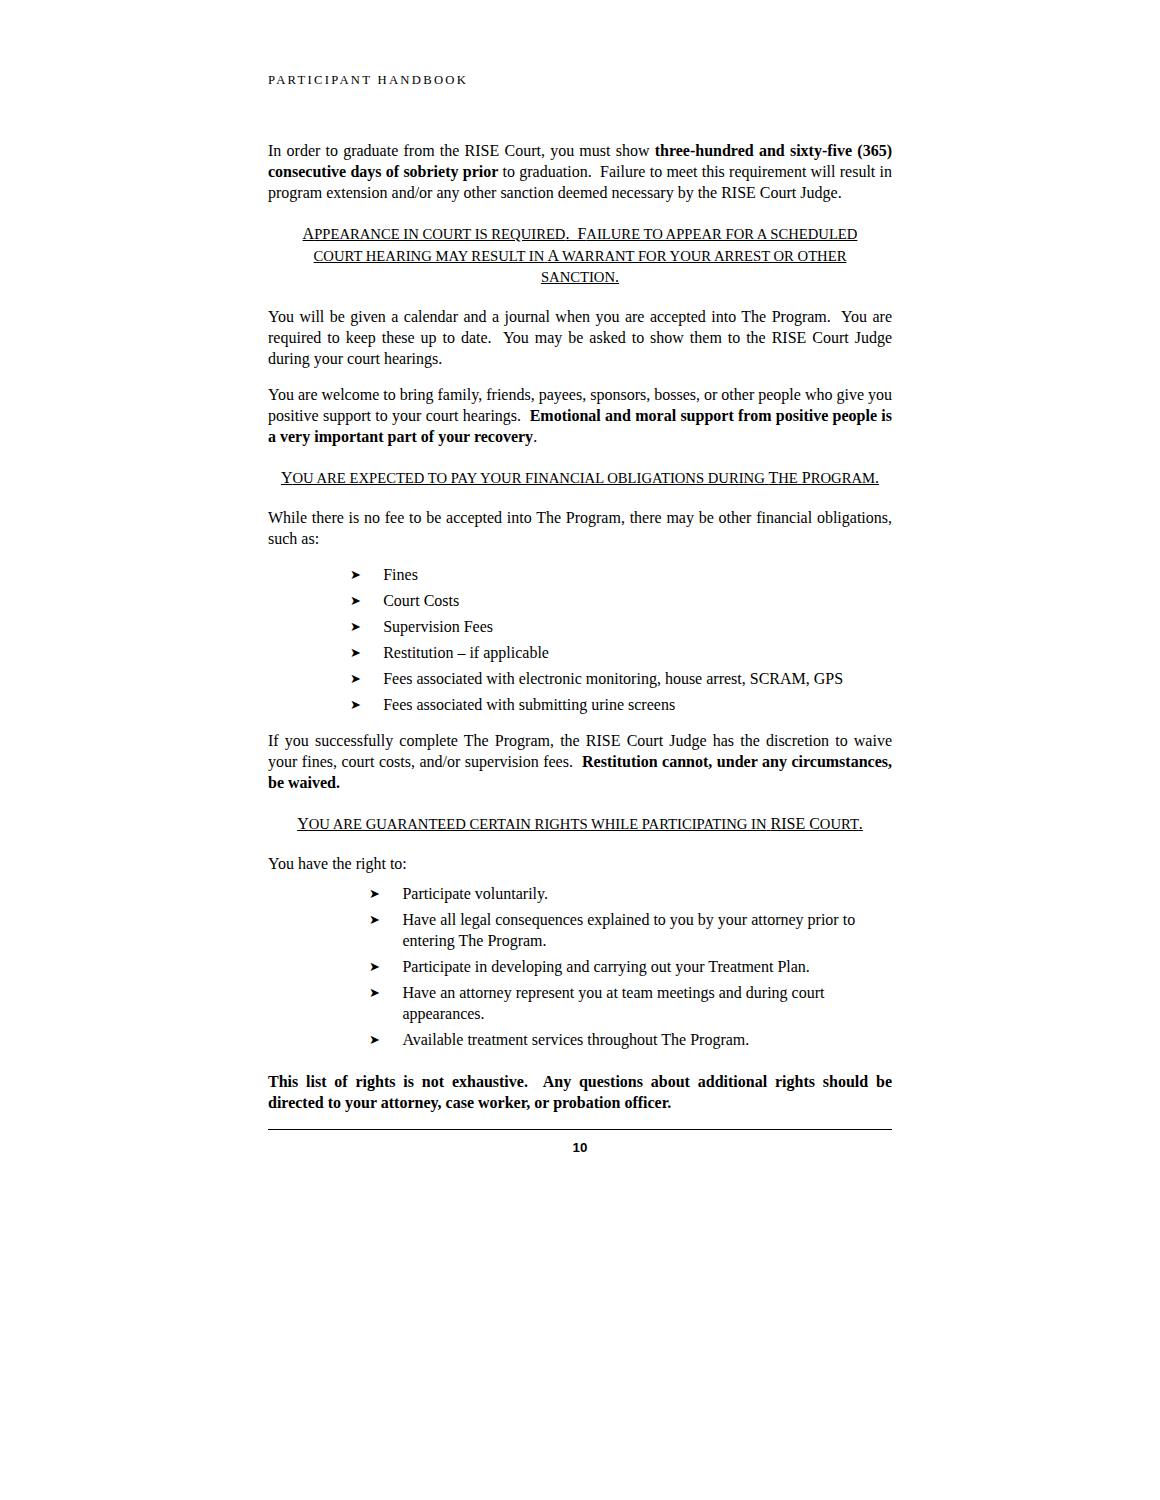PARTICIPANT HANDBOOK
In order to graduate from the RISE Court, you must show three-hundred and sixty-five (365) consecutive days of sobriety prior to graduation. Failure to meet this requirement will result in program extension and/or any other sanction deemed necessary by the RISE Court Judge.
APPEARANCE IN COURT IS REQUIRED. F AILURE TO APPEAR FOR A SCHEDULED COURT HEARING MAY RESULT IN A WARRANT FOR YOUR ARREST OR OTHER SANCTION.
You will be given a calendar and a journal when you are accepted into The Program. You are required to keep these up to date. You may be asked to show them to the RISE Court Judge during your court hearings.
You are welcome to bring family, friends, payees, sponsors, bosses, or other people who give you positive support to your court hearings. Emotional and moral support from positive people is a very important part of your recovery.
YOU ARE EXPECTED TO PAY YOUR FINANCIAL OBLIGATIONS DURING THE PROGRAM.
While there is no fee to be accepted into The Program, there may be other financial obligations, such as:
Fines
Court Costs
Supervision Fees
Restitution – if applicable
Fees associated with electronic monitoring, house arrest, SCRAM, GPS
Fees associated with submitting urine screens
If you successfully complete The Program, the RISE Court Judge has the discretion to waive your fines, court costs, and/or supervision fees. Restitution cannot, under any circumstances, be waived.
YOU ARE GUARANTEED CERTAIN RIGHTS WHILE PARTICIPATING IN RISE C OURT.
You have the right to:
Participate voluntarily.
Have all legal consequences explained to you by your attorney prior to entering The Program.
Participate in developing and carrying out your Treatment Plan.
Have an attorney represent you at team meetings and during court appearances.
Available treatment services throughout The Program.
This list of rights is not exhaustive. Any questions about additional rights should be directed to your attorney, case worker, or probation officer.
10